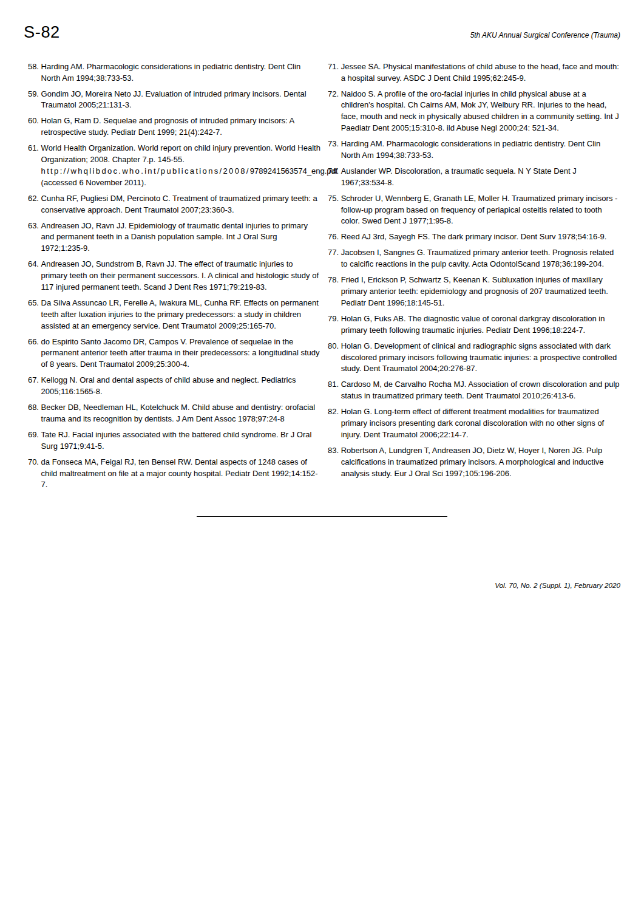S-82
5th AKU Annual Surgical Conference (Trauma)
Harding AM. Pharmacologic considerations in pediatric dentistry. Dent Clin North Am 1994;38:733-53.
Gondim JO, Moreira Neto JJ. Evaluation of intruded primary incisors. Dental Traumatol 2005;21:131-3.
Holan G, Ram D. Sequelae and prognosis of intruded primary incisors: A retrospective study. Pediatr Dent 1999; 21(4):242-7.
World Health Organization. World report on child injury prevention. World Health Organization; 2008. Chapter 7.p. 145-55. http://whqlibdoc.who.int/publications/2008/9789241563574_eng.pdf (accessed 6 November 2011).
Cunha RF, Pugliesi DM, Percinoto C. Treatment of traumatized primary teeth: a conservative approach. Dent Traumatol 2007;23:360-3.
Andreasen JO, Ravn JJ. Epidemiology of traumatic dental injuries to primary and permanent teeth in a Danish population sample. Int J Oral Surg 1972;1:235-9.
Andreasen JO, Sundstrom B, Ravn JJ. The effect of traumatic injuries to primary teeth on their permanent successors. I. A clinical and histologic study of 117 injured permanent teeth. Scand J Dent Res 1971;79:219-83.
Da Silva Assuncao LR, Ferelle A, Iwakura ML, Cunha RF. Effects on permanent teeth after luxation injuries to the primary predecessors: a study in children assisted at an emergency service. Dent Traumatol 2009;25:165-70.
do Espirito Santo Jacomo DR, Campos V. Prevalence of sequelae in the permanent anterior teeth after trauma in their predecessors: a longitudinal study of 8 years. Dent Traumatol 2009;25:300-4.
Kellogg N. Oral and dental aspects of child abuse and neglect. Pediatrics 2005;116:1565-8.
Becker DB, Needleman HL, Kotelchuck M. Child abuse and dentistry: orofacial trauma and its recognition by dentists. J Am Dent Assoc 1978;97:24-8
Tate RJ. Facial injuries associated with the battered child syndrome. Br J Oral Surg 1971;9:41-5.
da Fonseca MA, Feigal RJ, ten Bensel RW. Dental aspects of 1248 cases of child maltreatment on file at a major county hospital. Pediatr Dent 1992;14:152-7.
Jessee SA. Physical manifestations of child abuse to the head, face and mouth: a hospital survey. ASDC J Dent Child 1995;62:245-9.
Naidoo S. A profile of the oro-facial injuries in child physical abuse at a children's hospital. Ch Cairns AM, Mok JY, Welbury RR. Injuries to the head, face, mouth and neck in physically abused children in a community setting. Int J Paediatr Dent 2005;15:310-8. ild Abuse Negl 2000;24: 521-34.
Harding AM. Pharmacologic considerations in pediatric dentistry. Dent Clin North Am 1994;38:733-53.
Auslander WP. Discoloration, a traumatic sequela. N Y State Dent J 1967;33:534-8.
Schroder U, Wennberg E, Granath LE, Moller H. Traumatized primary incisors - follow-up program based on frequency of periapical osteitis related to tooth color. Swed Dent J 1977;1:95-8.
Reed AJ 3rd, Sayegh FS. The dark primary incisor. Dent Surv 1978;54:16-9.
Jacobsen I, Sangnes G. Traumatized primary anterior teeth. Prognosis related to calcific reactions in the pulp cavity. Acta OdontolScand 1978;36:199-204.
Fried I, Erickson P, Schwartz S, Keenan K. Subluxation injuries of maxillary primary anterior teeth: epidemiology and prognosis of 207 traumatized teeth. Pediatr Dent 1996;18:145-51.
Holan G, Fuks AB. The diagnostic value of coronal darkgray discoloration in primary teeth following traumatic injuries. Pediatr Dent 1996;18:224-7.
Holan G. Development of clinical and radiographic signs associated with dark discolored primary incisors following traumatic injuries: a prospective controlled study. Dent Traumatol 2004;20:276-87.
Cardoso M, de Carvalho Rocha MJ. Association of crown discoloration and pulp status in traumatized primary teeth. Dent Traumatol 2010;26:413-6.
Holan G. Long-term effect of different treatment modalities for traumatized primary incisors presenting dark coronal discoloration with no other signs of injury. Dent Traumatol 2006;22:14-7.
Robertson A, Lundgren T, Andreasen JO, Dietz W, Hoyer I, Noren JG. Pulp calcifications in traumatized primary incisors. A morphological and inductive analysis study. Eur J Oral Sci 1997;105:196-206.
Vol. 70, No. 2 (Suppl. 1), February 2020